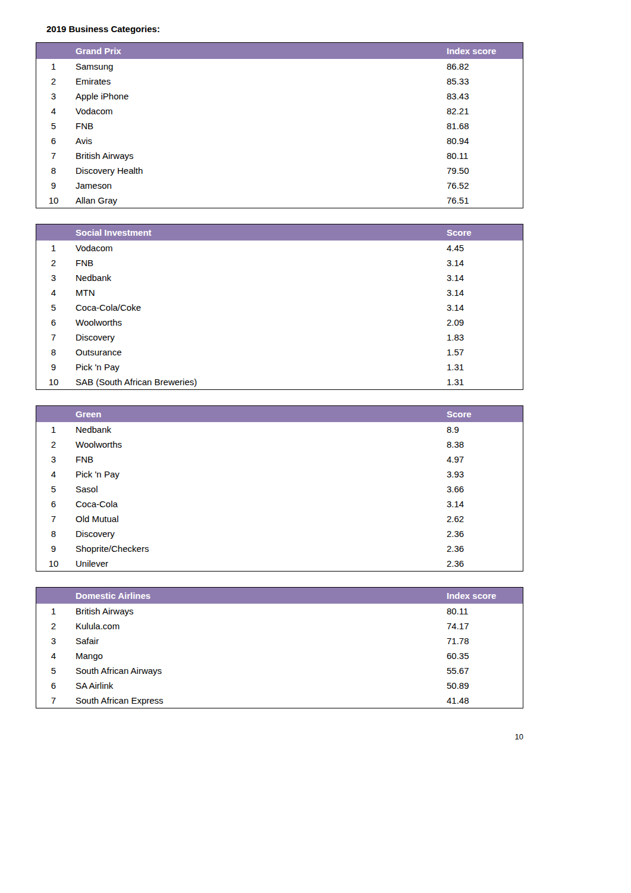2019 Business Categories:
| | Grand Prix | Index score |
| --- | --- | --- |
| 1 | Samsung | 86.82 |
| 2 | Emirates | 85.33 |
| 3 | Apple iPhone | 83.43 |
| 4 | Vodacom | 82.21 |
| 5 | FNB | 81.68 |
| 6 | Avis | 80.94 |
| 7 | British Airways | 80.11 |
| 8 | Discovery Health | 79.50 |
| 9 | Jameson | 76.52 |
| 10 | Allan Gray | 76.51 |
| | Social Investment | Score |
| --- | --- | --- |
| 1 | Vodacom | 4.45 |
| 2 | FNB | 3.14 |
| 3 | Nedbank | 3.14 |
| 4 | MTN | 3.14 |
| 5 | Coca-Cola/Coke | 3.14 |
| 6 | Woolworths | 2.09 |
| 7 | Discovery | 1.83 |
| 8 | Outsurance | 1.57 |
| 9 | Pick 'n Pay | 1.31 |
| 10 | SAB (South African Breweries) | 1.31 |
| | Green | Score |
| --- | --- | --- |
| 1 | Nedbank | 8.9 |
| 2 | Woolworths | 8.38 |
| 3 | FNB | 4.97 |
| 4 | Pick 'n Pay | 3.93 |
| 5 | Sasol | 3.66 |
| 6 | Coca-Cola | 3.14 |
| 7 | Old Mutual | 2.62 |
| 8 | Discovery | 2.36 |
| 9 | Shoprite/Checkers | 2.36 |
| 10 | Unilever | 2.36 |
| | Domestic Airlines | Index score |
| --- | --- | --- |
| 1 | British Airways | 80.11 |
| 2 | Kulula.com | 74.17 |
| 3 | Safair | 71.78 |
| 4 | Mango | 60.35 |
| 5 | South African Airways | 55.67 |
| 6 | SA Airlink | 50.89 |
| 7 | South African Express | 41.48 |
10